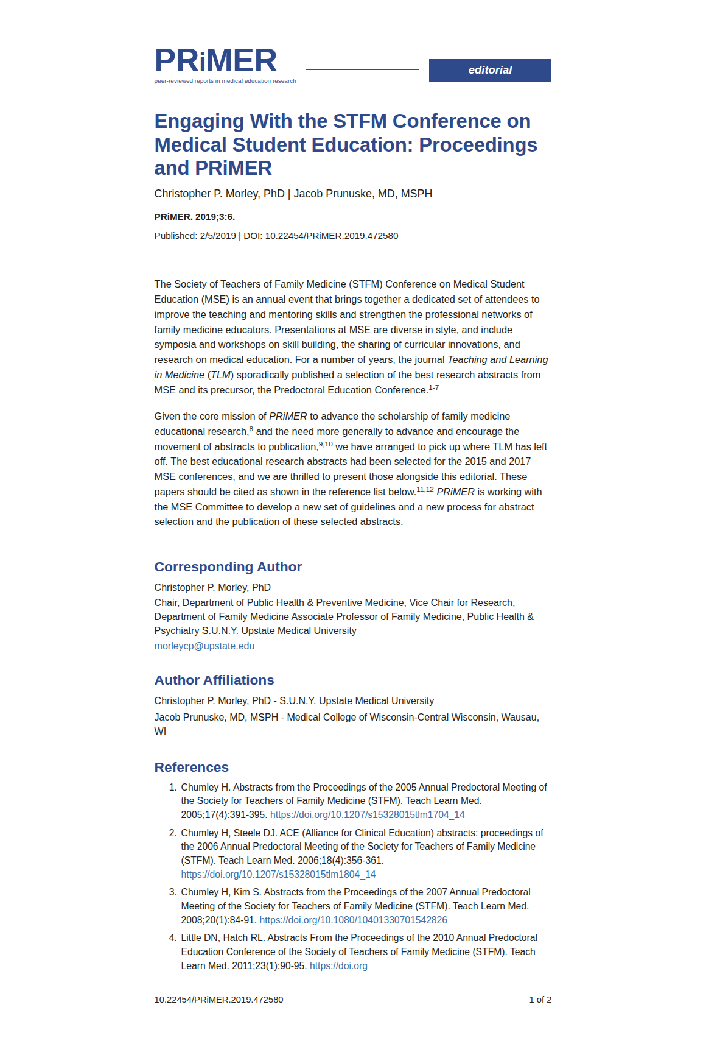PRi MER
peer-reviewed reports in medical education research
editorial
Engaging With the STFM Conference on Medical Student Education: Proceedings and PRiMER
Christopher P. Morley, PhD | Jacob Prunuske, MD, MSPH
PRiMER. 2019;3:6.
Published: 2/5/2019 | DOI: 10.22454/PRiMER.2019.472580
The Society of Teachers of Family Medicine (STFM) Conference on Medical Student Education (MSE) is an annual event that brings together a dedicated set of attendees to improve the teaching and mentoring skills and strengthen the professional networks of family medicine educators. Presentations at MSE are diverse in style, and include symposia and workshops on skill building, the sharing of curricular innovations, and research on medical education. For a number of years, the journal Teaching and Learning in Medicine (TLM) sporadically published a selection of the best research abstracts from MSE and its precursor, the Predoctoral Education Conference.1-7
Given the core mission of PRiMER to advance the scholarship of family medicine educational research,8 and the need more generally to advance and encourage the movement of abstracts to publication,9,10 we have arranged to pick up where TLM has left off. The best educational research abstracts had been selected for the 2015 and 2017 MSE conferences, and we are thrilled to present those alongside this editorial. These papers should be cited as shown in the reference list below.11,12 PRiMER is working with the MSE Committee to develop a new set of guidelines and a new process for abstract selection and the publication of these selected abstracts.
Corresponding Author
Christopher P. Morley, PhD
Chair, Department of Public Health & Preventive Medicine, Vice Chair for Research, Department of Family Medicine Associate Professor of Family Medicine, Public Health & Psychiatry S.U.N.Y. Upstate Medical University
morleycp@upstate.edu
Author Affiliations
Christopher P. Morley, PhD - S.U.N.Y. Upstate Medical University
Jacob Prunuske, MD, MSPH - Medical College of Wisconsin-Central Wisconsin, Wausau, WI
References
Chumley H. Abstracts from the Proceedings of the 2005 Annual Predoctoral Meeting of the Society for Teachers of Family Medicine (STFM). Teach Learn Med. 2005;17(4):391-395. https://doi.org/10.1207/s15328015tlm1704_14
Chumley H, Steele DJ. ACE (Alliance for Clinical Education) abstracts: proceedings of the 2006 Annual Predoctoral Meeting of the Society for Teachers of Family Medicine (STFM). Teach Learn Med. 2006;18(4):356-361. https://doi.org/10.1207/s15328015tlm1804_14
Chumley H, Kim S. Abstracts from the Proceedings of the 2007 Annual Predoctoral Meeting of the Society for Teachers of Family Medicine (STFM). Teach Learn Med. 2008;20(1):84-91. https://doi.org/10.1080/10401330701542826
Little DN, Hatch RL. Abstracts From the Proceedings of the 2010 Annual Predoctoral Education Conference of the Society of Teachers of Family Medicine (STFM). Teach Learn Med. 2011;23(1):90-95. https://doi.org
10.22454/PRiMER.2019.472580 1 of 2